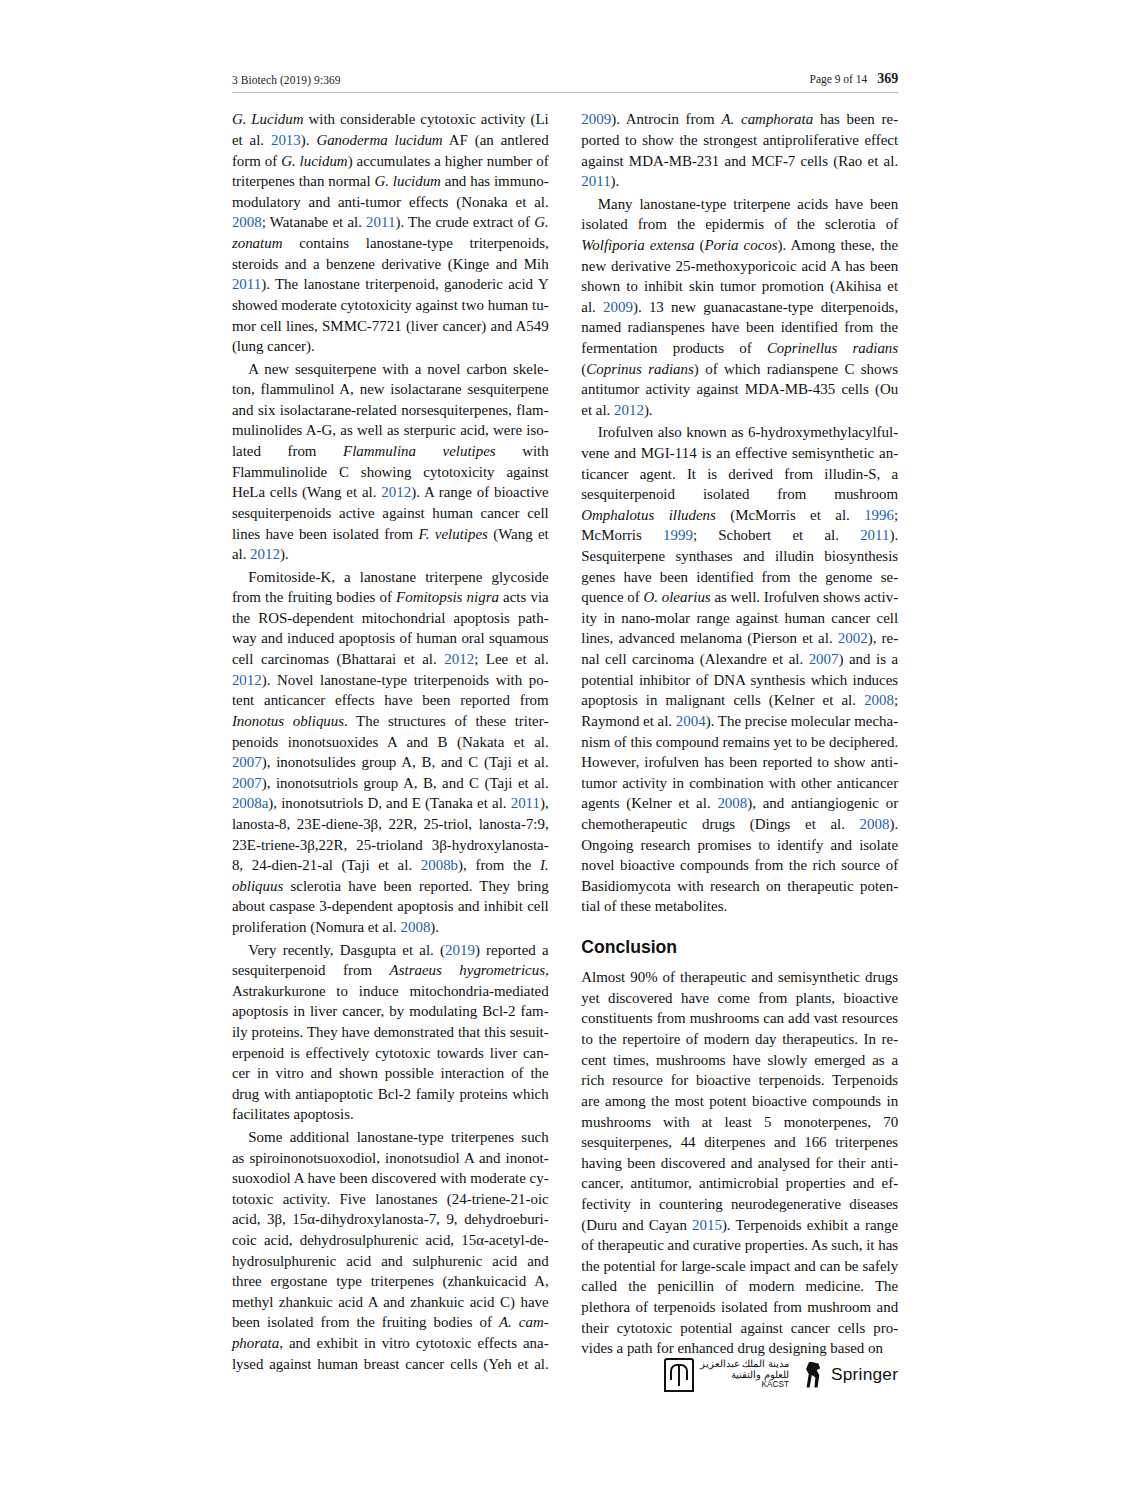3 Biotech (2019) 9:369
Page 9 of 14 369
G. Lucidum with considerable cytotoxic activity (Li et al. 2013). Ganoderma lucidum AF (an antlered form of G. lucidum) accumulates a higher number of triterpenes than normal G. lucidum and has immunomodulatory and anti-tumor effects (Nonaka et al. 2008; Watanabe et al. 2011). The crude extract of G. zonatum contains lanostane-type triterpenoids, steroids and a benzene derivative (Kinge and Mih 2011). The lanostane triterpenoid, ganoderic acid Y showed moderate cytotoxicity against two human tumor cell lines, SMMC-7721 (liver cancer) and A549 (lung cancer).
A new sesquiterpene with a novel carbon skeleton, flammulinol A, new isolactarane sesquiterpene and six isolactarane-related norsesquiterpenes, flammulinolides A-G, as well as sterpuric acid, were isolated from Flammulina velutipes with Flammulinolide C showing cytotoxicity against HeLa cells (Wang et al. 2012). A range of bioactive sesquiterpenoids active against human cancer cell lines have been isolated from F. velutipes (Wang et al. 2012).
Fomitoside-K, a lanostane triterpene glycoside from the fruiting bodies of Fomitopsis nigra acts via the ROS-dependent mitochondrial apoptosis pathway and induced apoptosis of human oral squamous cell carcinomas (Bhattarai et al. 2012; Lee et al. 2012). Novel lanostane-type triterpenoids with potent anticancer effects have been reported from Inonotus obliquus. The structures of these triterpenoids inonotsuoxides A and B (Nakata et al. 2007), inonotsulides group A, B, and C (Taji et al. 2007), inonotsutriols group A, B, and C (Taji et al. 2008a), inonotsutriols D, and E (Tanaka et al. 2011), lanosta-8, 23E-diene-3β, 22R, 25-triol, lanosta-7:9, 23E-triene-3β,22R, 25-trioland 3β-hydroxylanosta-8, 24-dien-21-al (Taji et al. 2008b), from the I. obliquus sclerotia have been reported. They bring about caspase 3-dependent apoptosis and inhibit cell proliferation (Nomura et al. 2008).
Very recently, Dasgupta et al. (2019) reported a sesquiterpenoid from Astraeus hygrometricus, Astrakurkurone to induce mitochondria-mediated apoptosis in liver cancer, by modulating Bcl-2 family proteins. They have demonstrated that this sesuiterpenoid is effectively cytotoxic towards liver cancer in vitro and shown possible interaction of the drug with antiapoptotic Bcl-2 family proteins which facilitates apoptosis.
Some additional lanostane-type triterpenes such as spiroinonotsuoxodiol, inonotsudiol A and inonotsuoxodiol A have been discovered with moderate cytotoxic activity. Five lanostanes (24-triene-21-oic acid, 3β, 15α-dihydroxylanosta-7, 9, dehydroeburicoic acid, dehydrosulphurenic acid, 15α-acetyl-dehydrosulphurenic acid and sulphurenic acid and three ergostane type triterpenes (zhankuicacid A, methyl zhankuic acid A and zhankuic acid C) have been isolated from the fruiting bodies of A. camphorata, and exhibit in vitro cytotoxic effects analysed against human breast cancer cells (Yeh et al. 2009). Antrocin from A. camphorata has been reported to show the strongest antiproliferative effect against MDA-MB-231 and MCF-7 cells (Rao et al. 2011).
Many lanostane-type triterpene acids have been isolated from the epidermis of the sclerotia of Wolfiporia extensa (Poria cocos). Among these, the new derivative 25-methoxyporicoic acid A has been shown to inhibit skin tumor promotion (Akihisa et al. 2009). 13 new guanacastane-type diterpenoids, named radianspenes have been identified from the fermentation products of Coprinellus radians (Coprinus radians) of which radianspene C shows antitumor activity against MDA-MB-435 cells (Ou et al. 2012).
Irofulven also known as 6-hydroxymethylacylfulvene and MGI-114 is an effective semisynthetic anticancer agent. It is derived from illudin-S, a sesquiterpenoid isolated from mushroom Omphalotus illudens (McMorris et al. 1996; McMorris 1999; Schobert et al. 2011). Sesquiterpene synthases and illudin biosynthesis genes have been identified from the genome sequence of O. olearius as well. Irofulven shows activity in nano-molar range against human cancer cell lines, advanced melanoma (Pierson et al. 2002), renal cell carcinoma (Alexandre et al. 2007) and is a potential inhibitor of DNA synthesis which induces apoptosis in malignant cells (Kelner et al. 2008; Raymond et al. 2004). The precise molecular mechanism of this compound remains yet to be deciphered. However, irofulven has been reported to show antitumor activity in combination with other anticancer agents (Kelner et al. 2008), and antiangiogenic or chemotherapeutic drugs (Dings et al. 2008). Ongoing research promises to identify and isolate novel bioactive compounds from the rich source of Basidiomycota with research on therapeutic potential of these metabolites.
Conclusion
Almost 90% of therapeutic and semisynthetic drugs yet discovered have come from plants, bioactive constituents from mushrooms can add vast resources to the repertoire of modern day therapeutics. In recent times, mushrooms have slowly emerged as a rich resource for bioactive terpenoids. Terpenoids are among the most potent bioactive compounds in mushrooms with at least 5 monoterpenes, 70 sesquiterpenes, 44 diterpenes and 166 triterpenes having been discovered and analysed for their anticancer, antitumor, antimicrobial properties and effectivity in countering neurodegenerative diseases (Duru and Cayan 2015). Terpenoids exhibit a range of therapeutic and curative properties. As such, it has the potential for large-scale impact and can be safely called the penicillin of modern medicine. The plethora of terpenoids isolated from mushroom and their cytotoxic potential against cancer cells provides a path for enhanced drug designing based on
مدينة الملك عبدالعزيز
للعلوم والتقنية
KACST
Springer